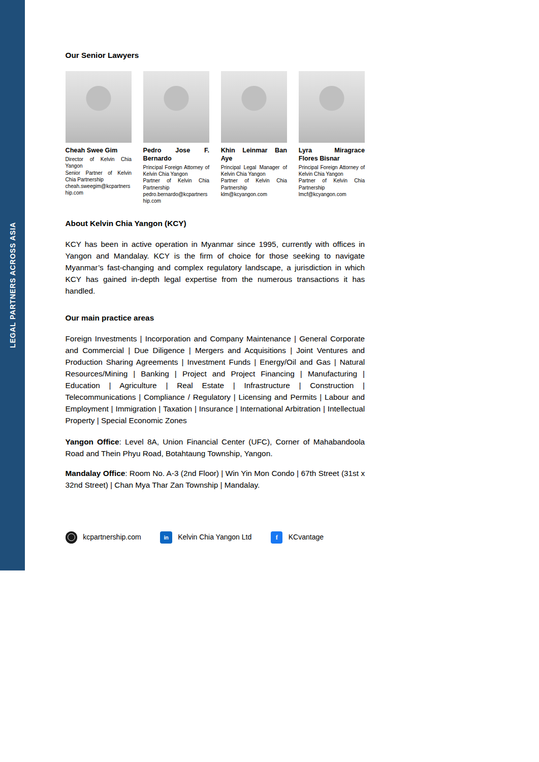LEGAL PARTNERS ACROSS ASIA
Our Senior Lawyers
Cheah Swee Gim
Director of Kelvin Chia Yangon
Senior Partner of Kelvin Chia Partnership
cheah.sweegim@kcpartnership.com
Pedro Jose F. Bernardo
Principal Foreign Attorney of Kelvin Chia Yangon
Partner of Kelvin Chia Partnership
pedro.bernardo@kcpartnership.com
Khin Leinmar Ban Aye
Principal Legal Manager of Kelvin Chia Yangon
Partner of Kelvin Chia Partnership
klm@kcyangon.com
Lyra Miragrace Flores Bisnar
Principal Foreign Attorney of Kelvin Chia Yangon
Partner of Kelvin Chia Partnership
lmcf@kcyangon.com
About Kelvin Chia Yangon (KCY)
KCY has been in active operation in Myanmar since 1995, currently with offices in Yangon and Mandalay. KCY is the firm of choice for those seeking to navigate Myanmar’s fast-changing and complex regulatory landscape, a jurisdiction in which KCY has gained in-depth legal expertise from the numerous transactions it has handled.
Our main practice areas
Foreign Investments | Incorporation and Company Maintenance | General Corporate and Commercial | Due Diligence | Mergers and Acquisitions | Joint Ventures and Production Sharing Agreements | Investment Funds | Energy/Oil and Gas | Natural Resources/Mining | Banking | Project and Project Financing | Manufacturing | Education | Agriculture | Real Estate | Infrastructure | Construction | Telecommunications | Compliance / Regulatory | Licensing and Permits | Labour and Employment | Immigration | Taxation | Insurance | International Arbitration | Intellectual Property | Special Economic Zones
Yangon Office: Level 8A, Union Financial Center (UFC), Corner of Mahabandoola Road and Thein Phyu Road, Botahtaung Township, Yangon.
Mandalay Office: Room No. A-3 (2nd Floor) | Win Yin Mon Condo | 67th Street (31st x 32nd Street) | Chan Mya Thar Zan Township | Mandalay.
kcpartnership.com
Kelvin Chia Yangon Ltd
KCvantage